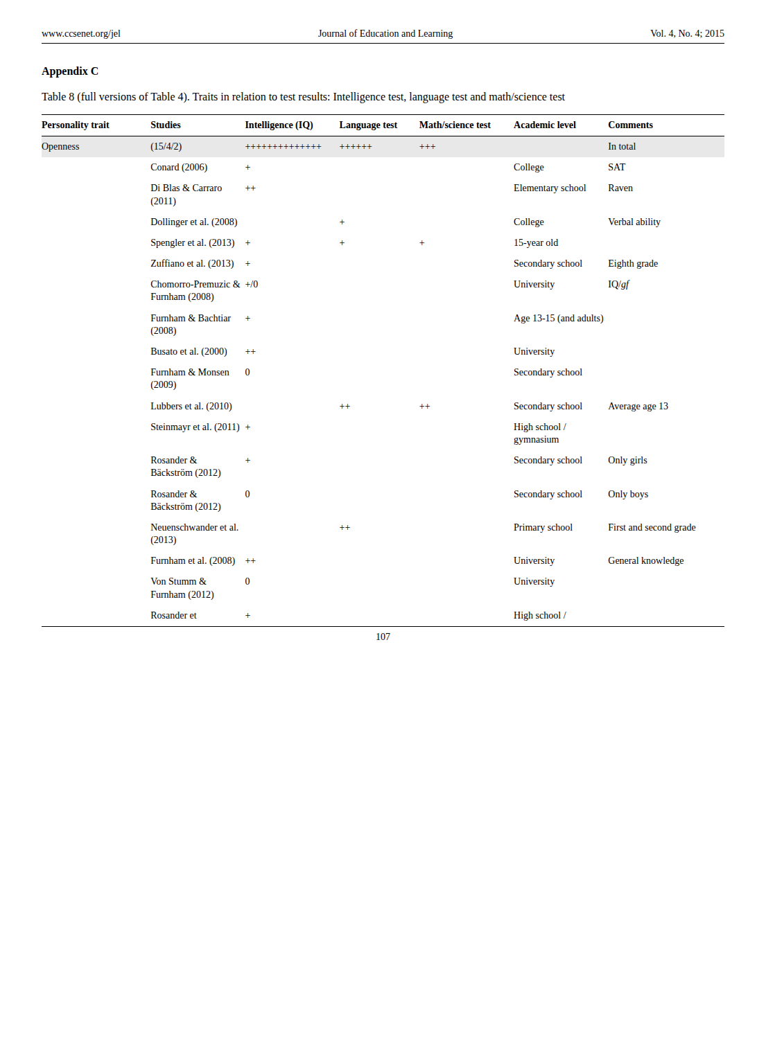www.ccsenet.org/jel
Journal of Education and Learning
Vol. 4, No. 4; 2015
Appendix C
Table 8 (full versions of Table 4). Traits in relation to test results: Intelligence test, language test and math/science test
| Personality trait | Studies | Intelligence (IQ) | Language test | Math/science test | Academic level | Comments |
| --- | --- | --- | --- | --- | --- | --- |
| Openness | (15/4/2) | ++++++++++++++ | ++++++ | +++ | | In total |
| | Conard (2006) | + | | | College | SAT |
| | Di Blas & Carraro (2011) | ++ | | | Elementary school | Raven |
| | Dollinger et al. (2008) | | + | | College | Verbal ability |
| | Spengler et al. (2013) | + | + | + | 15-year old | |
| | Zuffiano et al. (2013) | + | | | Secondary school | Eighth grade |
| | Chomorro-Premuzic & Furnham (2008) | +/0 | | | University | IQ/ gf |
| | Furnham & Bachtiar (2008) | + | | | Age 13-15 (and adults) | |
| | Busato et al. (2000) | ++ | | | University | |
| | Furnham & Monsen (2009) | 0 | | | Secondary school | |
| | Lubbers et al. (2010) | | ++ | ++ | Secondary school | Average age 13 |
| | Steinmayr et al. (2011) | + | | | High school / gymnasium | |
| | Rosander & Bäckström (2012) | + | | | Secondary school | Only girls |
| | Rosander & Bäckström (2012) | 0 | | | Secondary school | Only boys |
| | Neuenschwander et al. (2013) | | ++ | | Primary school | First and second grade |
| | Furnham et al. (2008) | ++ | | | University | General knowledge |
| | Von Stumm & Furnham (2012) | 0 | | | University | |
| | Rosander et | + | | | High school / | |
107